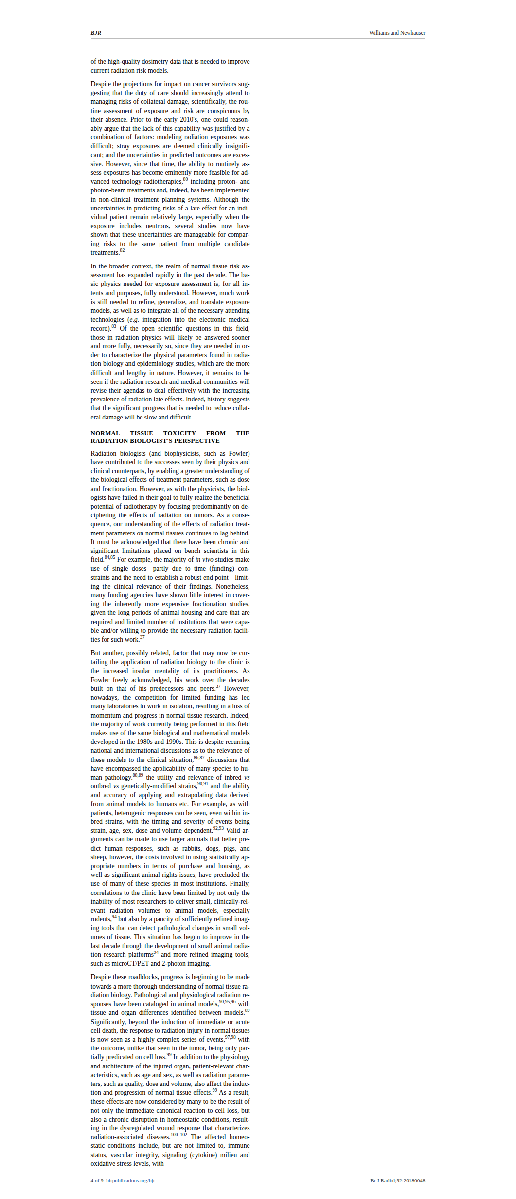BJR
Williams and Newhauser
of the high-quality dosimetry data that is needed to improve current radiation risk models.
Despite the projections for impact on cancer survivors suggesting that the duty of care should increasingly attend to managing risks of collateral damage, scientifically, the routine assessment of exposure and risk are conspicuous by their absence. Prior to the early 2010's, one could reasonably argue that the lack of this capability was justified by a combination of factors: modeling radiation exposures was difficult; stray exposures are deemed clinically insignificant; and the uncertainties in predicted outcomes are excessive. However, since that time, the ability to routinely assess exposures has become eminently more feasible for advanced technology radiotherapies,80 including proton- and photon-beam treatments and, indeed, has been implemented in non-clinical treatment planning systems. Although the uncertainties in predicting risks of a late effect for an individual patient remain relatively large, especially when the exposure includes neutrons, several studies now have shown that these uncertainties are manageable for comparing risks to the same patient from multiple candidate treatments.82
In the broader context, the realm of normal tissue risk assessment has expanded rapidly in the past decade. The basic physics needed for exposure assessment is, for all intents and purposes, fully understood. However, much work is still needed to refine, generalize, and translate exposure models, as well as to integrate all of the necessary attending technologies (e.g. integration into the electronic medical record).83 Of the open scientific questions in this field, those in radiation physics will likely be answered sooner and more fully, necessarily so, since they are needed in order to characterize the physical parameters found in radiation biology and epidemiology studies, which are the more difficult and lengthy in nature. However, it remains to be seen if the radiation research and medical communities will revise their agendas to deal effectively with the increasing prevalence of radiation late effects. Indeed, history suggests that the significant progress that is needed to reduce collateral damage will be slow and difficult.
Normal tissue toxicity from the radiation biologist's perspective
Radiation biologists (and biophysicists, such as Fowler) have contributed to the successes seen by their physics and clinical counterparts, by enabling a greater understanding of the biological effects of treatment parameters, such as dose and fractionation. However, as with the physicists, the biologists have failed in their goal to fully realize the beneficial potential of radiotherapy by focusing predominantly on deciphering the effects of radiation on tumors. As a consequence, our understanding of the effects of radiation treatment parameters on normal tissues continues to lag behind. It must be acknowledged that there have been chronic and significant limitations placed on bench scientists in this field.84,85 For example, the majority of in vivo studies make use of single doses—partly due to time (funding) constraints and the need to establish a robust end point—limiting the clinical relevance of their findings. Nonetheless, many funding agencies have shown little interest in covering the inherently more expensive fractionation studies, given the long periods of animal housing and care that are required and limited number of institutions that were capable and/or willing to provide the necessary radiation facilities for such work.37
But another, possibly related, factor that may now be curtailing the application of radiation biology to the clinic is the increased insular mentality of its practitioners. As Fowler freely acknowledged, his work over the decades built on that of his predecessors and peers.37 However, nowadays, the competition for limited funding has led many laboratories to work in isolation, resulting in a loss of momentum and progress in normal tissue research. Indeed, the majority of work currently being performed in this field makes use of the same biological and mathematical models developed in the 1980s and 1990s. This is despite recurring national and international discussions as to the relevance of these models to the clinical situation,86,87 discussions that have encompassed the applicability of many species to human pathology,88,89 the utility and relevance of inbred vs outbred vs genetically-modified strains,90,91 and the ability and accuracy of applying and extrapolating data derived from animal models to humans etc. For example, as with patients, heterogenic responses can be seen, even within inbred strains, with the timing and severity of events being strain, age, sex, dose and volume dependent.92,93 Valid arguments can be made to use larger animals that better predict human responses, such as rabbits, dogs, pigs, and sheep, however, the costs involved in using statistically appropriate numbers in terms of purchase and housing, as well as significant animal rights issues, have precluded the use of many of these species in most institutions. Finally, correlations to the clinic have been limited by not only the inability of most researchers to deliver small, clinically-relevant radiation volumes to animal models, especially rodents,94 but also by a paucity of sufficiently refined imaging tools that can detect pathological changes in small volumes of tissue. This situation has begun to improve in the last decade through the development of small animal radiation research platforms94 and more refined imaging tools, such as microCT/PET and 2-photon imaging.
Despite these roadblocks, progress is beginning to be made towards a more thorough understanding of normal tissue radiation biology. Pathological and physiological radiation responses have been cataloged in animal models,90,95,96 with tissue and organ differences identified between models.89 Significantly, beyond the induction of immediate or acute cell death, the response to radiation injury in normal tissues is now seen as a highly complex series of events,97,98 with the outcome, unlike that seen in the tumor, being only partially predicated on cell loss.99 In addition to the physiology and architecture of the injured organ, patient-relevant characteristics, such as age and sex, as well as radiation parameters, such as quality, dose and volume, also affect the induction and progression of normal tissue effects.99 As a result, these effects are now considered by many to be the result of not only the immediate canonical reaction to cell loss, but also a chronic disruption in homeostatic conditions, resulting in the dysregulated wound response that characterizes radiation-associated diseases.100–102 The affected homeostatic conditions include, but are not limited to, immune status, vascular integrity, signaling (cytokine) milieu and oxidative stress levels, with
4 of 9 birpublications.org/bjr
Br J Radiol;92:20180048